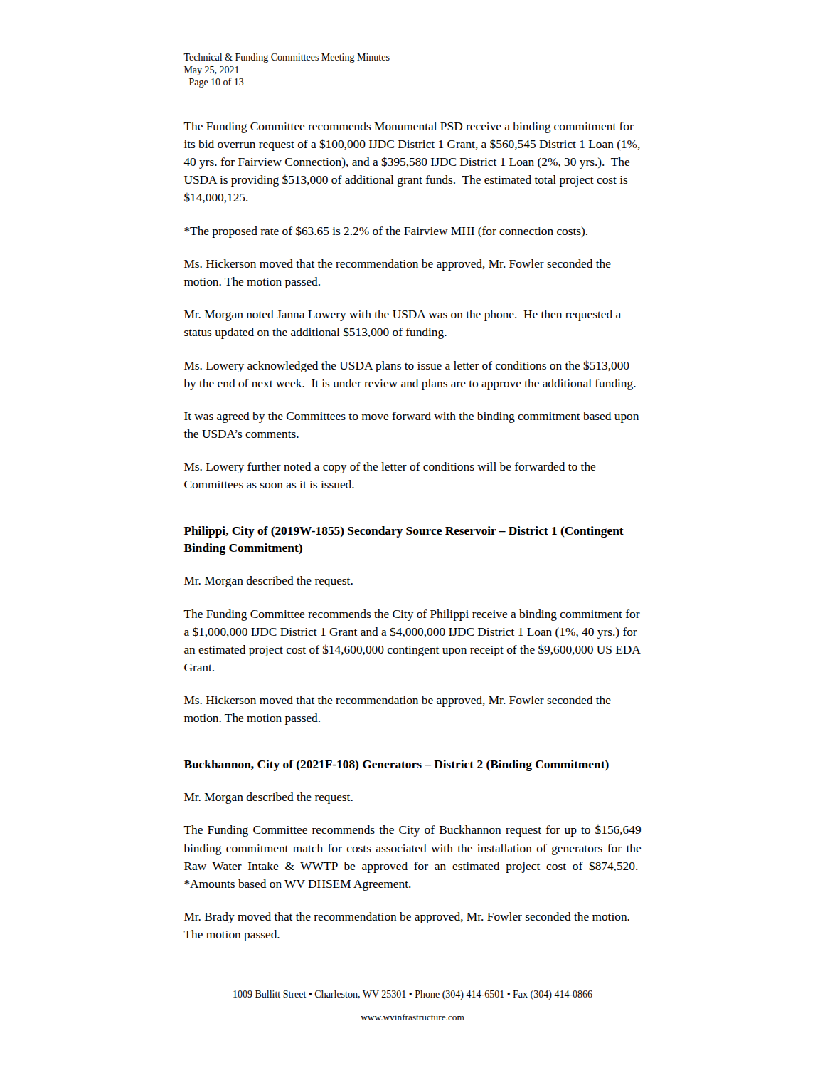Technical & Funding Committees Meeting Minutes
May 25, 2021
Page 10 of 13
The Funding Committee recommends Monumental PSD receive a binding commitment for its bid overrun request of a $100,000 IJDC District 1 Grant, a $560,545 District 1 Loan (1%, 40 yrs. for Fairview Connection), and a $395,580 IJDC District 1 Loan (2%, 30 yrs.). The USDA is providing $513,000 of additional grant funds. The estimated total project cost is $14,000,125.
*The proposed rate of $63.65 is 2.2% of the Fairview MHI (for connection costs).
Ms. Hickerson moved that the recommendation be approved, Mr. Fowler seconded the motion. The motion passed.
Mr. Morgan noted Janna Lowery with the USDA was on the phone. He then requested a status updated on the additional $513,000 of funding.
Ms. Lowery acknowledged the USDA plans to issue a letter of conditions on the $513,000 by the end of next week. It is under review and plans are to approve the additional funding.
It was agreed by the Committees to move forward with the binding commitment based upon the USDA’s comments.
Ms. Lowery further noted a copy of the letter of conditions will be forwarded to the Committees as soon as it is issued.
Philippi, City of (2019W-1855) Secondary Source Reservoir – District 1 (Contingent Binding Commitment)
Mr. Morgan described the request.
The Funding Committee recommends the City of Philippi receive a binding commitment for a $1,000,000 IJDC District 1 Grant and a $4,000,000 IJDC District 1 Loan (1%, 40 yrs.) for an estimated project cost of $14,600,000 contingent upon receipt of the $9,600,000 US EDA Grant.
Ms. Hickerson moved that the recommendation be approved, Mr. Fowler seconded the motion. The motion passed.
Buckhannon, City of (2021F-108) Generators – District 2 (Binding Commitment)
Mr. Morgan described the request.
The Funding Committee recommends the City of Buckhannon request for up to $156,649 binding commitment match for costs associated with the installation of generators for the Raw Water Intake & WWTP be approved for an estimated project cost of $874,520. *Amounts based on WV DHSEM Agreement.
Mr. Brady moved that the recommendation be approved, Mr. Fowler seconded the motion. The motion passed.
1009 Bullitt Street • Charleston, WV 25301 • Phone (304) 414-6501 • Fax (304) 414-0866
www.wvinfrastructure.com